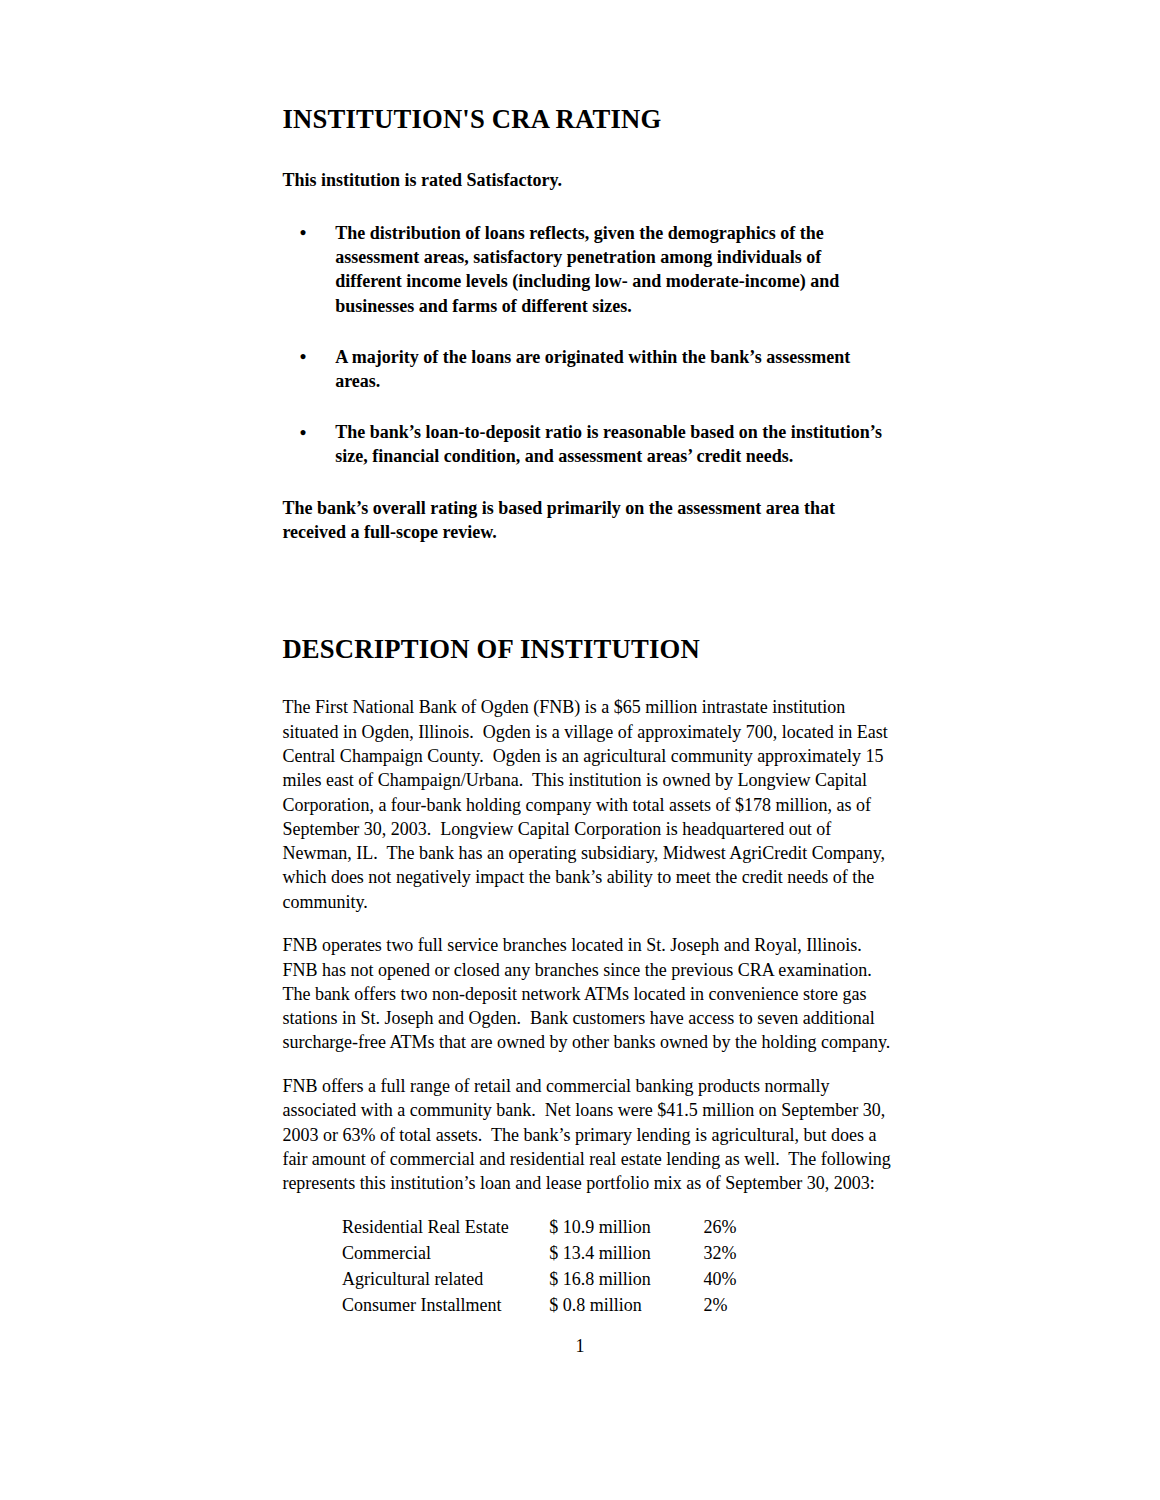INSTITUTION'S CRA RATING
This institution is rated Satisfactory.
The distribution of loans reflects, given the demographics of the assessment areas, satisfactory penetration among individuals of different income levels (including low- and moderate-income) and businesses and farms of different sizes.
A majority of the loans are originated within the bank’s assessment areas.
The bank’s loan-to-deposit ratio is reasonable based on the institution’s size, financial condition, and assessment areas’ credit needs.
The bank’s overall rating is based primarily on the assessment area that received a full-scope review.
DESCRIPTION OF INSTITUTION
The First National Bank of Ogden (FNB) is a $65 million intrastate institution situated in Ogden, Illinois. Ogden is a village of approximately 700, located in East Central Champaign County. Ogden is an agricultural community approximately 15 miles east of Champaign/Urbana. This institution is owned by Longview Capital Corporation, a four-bank holding company with total assets of $178 million, as of September 30, 2003. Longview Capital Corporation is headquartered out of Newman, IL. The bank has an operating subsidiary, Midwest AgriCredit Company, which does not negatively impact the bank’s ability to meet the credit needs of the community.
FNB operates two full service branches located in St. Joseph and Royal, Illinois. FNB has not opened or closed any branches since the previous CRA examination. The bank offers two non-deposit network ATMs located in convenience store gas stations in St. Joseph and Ogden. Bank customers have access to seven additional surcharge-free ATMs that are owned by other banks owned by the holding company.
FNB offers a full range of retail and commercial banking products normally associated with a community bank. Net loans were $41.5 million on September 30, 2003 or 63% of total assets. The bank’s primary lending is agricultural, but does a fair amount of commercial and residential real estate lending as well. The following represents this institution’s loan and lease portfolio mix as of September 30, 2003:
| Residential Real Estate | $ 10.9 million | 26% |
| Commercial | $ 13.4 million | 32% |
| Agricultural related | $ 16.8 million | 40% |
| Consumer Installment | $ 0.8 million | 2% |
1